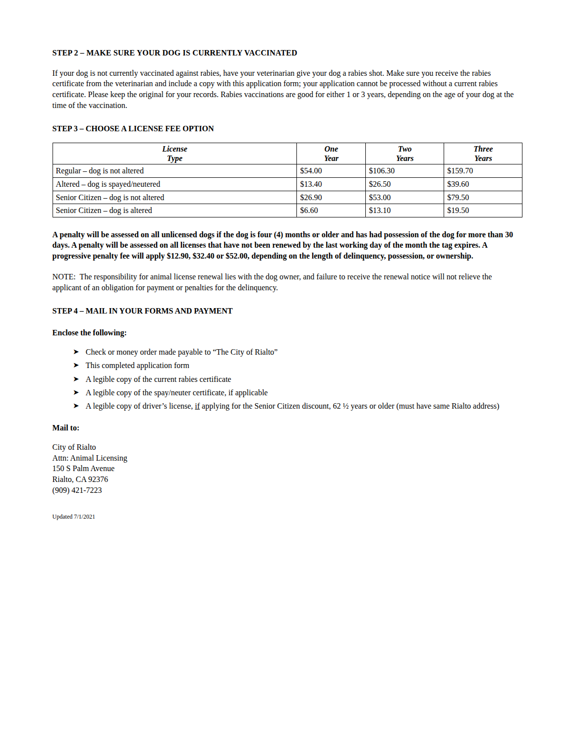STEP 2 – MAKE SURE YOUR DOG IS CURRENTLY VACCINATED
If your dog is not currently vaccinated against rabies, have your veterinarian give your dog a rabies shot. Make sure you receive the rabies certificate from the veterinarian and include a copy with this application form; your application cannot be processed without a current rabies certificate. Please keep the original for your records. Rabies vaccinations are good for either 1 or 3 years, depending on the age of your dog at the time of the vaccination.
STEP 3 – CHOOSE A LICENSE FEE OPTION
| License Type | One Year | Two Years | Three Years |
| --- | --- | --- | --- |
| Regular – dog is not altered | $54.00 | $106.30 | $159.70 |
| Altered – dog is spayed/neutered | $13.40 | $26.50 | $39.60 |
| Senior Citizen – dog is not altered | $26.90 | $53.00 | $79.50 |
| Senior Citizen – dog is altered | $6.60 | $13.10 | $19.50 |
A penalty will be assessed on all unlicensed dogs if the dog is four (4) months or older and has had possession of the dog for more than 30 days. A penalty will be assessed on all licenses that have not been renewed by the last working day of the month the tag expires. A progressive penalty fee will apply $12.90, $32.40 or $52.00, depending on the length of delinquency, possession, or ownership.
NOTE: The responsibility for animal license renewal lies with the dog owner, and failure to receive the renewal notice will not relieve the applicant of an obligation for payment or penalties for the delinquency.
STEP 4 – MAIL IN YOUR FORMS AND PAYMENT
Enclose the following:
Check or money order made payable to “The City of Rialto”
This completed application form
A legible copy of the current rabies certificate
A legible copy of the spay/neuter certificate, if applicable
A legible copy of driver’s license, if applying for the Senior Citizen discount, 62 ½ years or older (must have same Rialto address)
Mail to:
City of Rialto
Attn: Animal Licensing
150 S Palm Avenue
Rialto, CA 92376
(909) 421-7223
Updated 7/1/2021